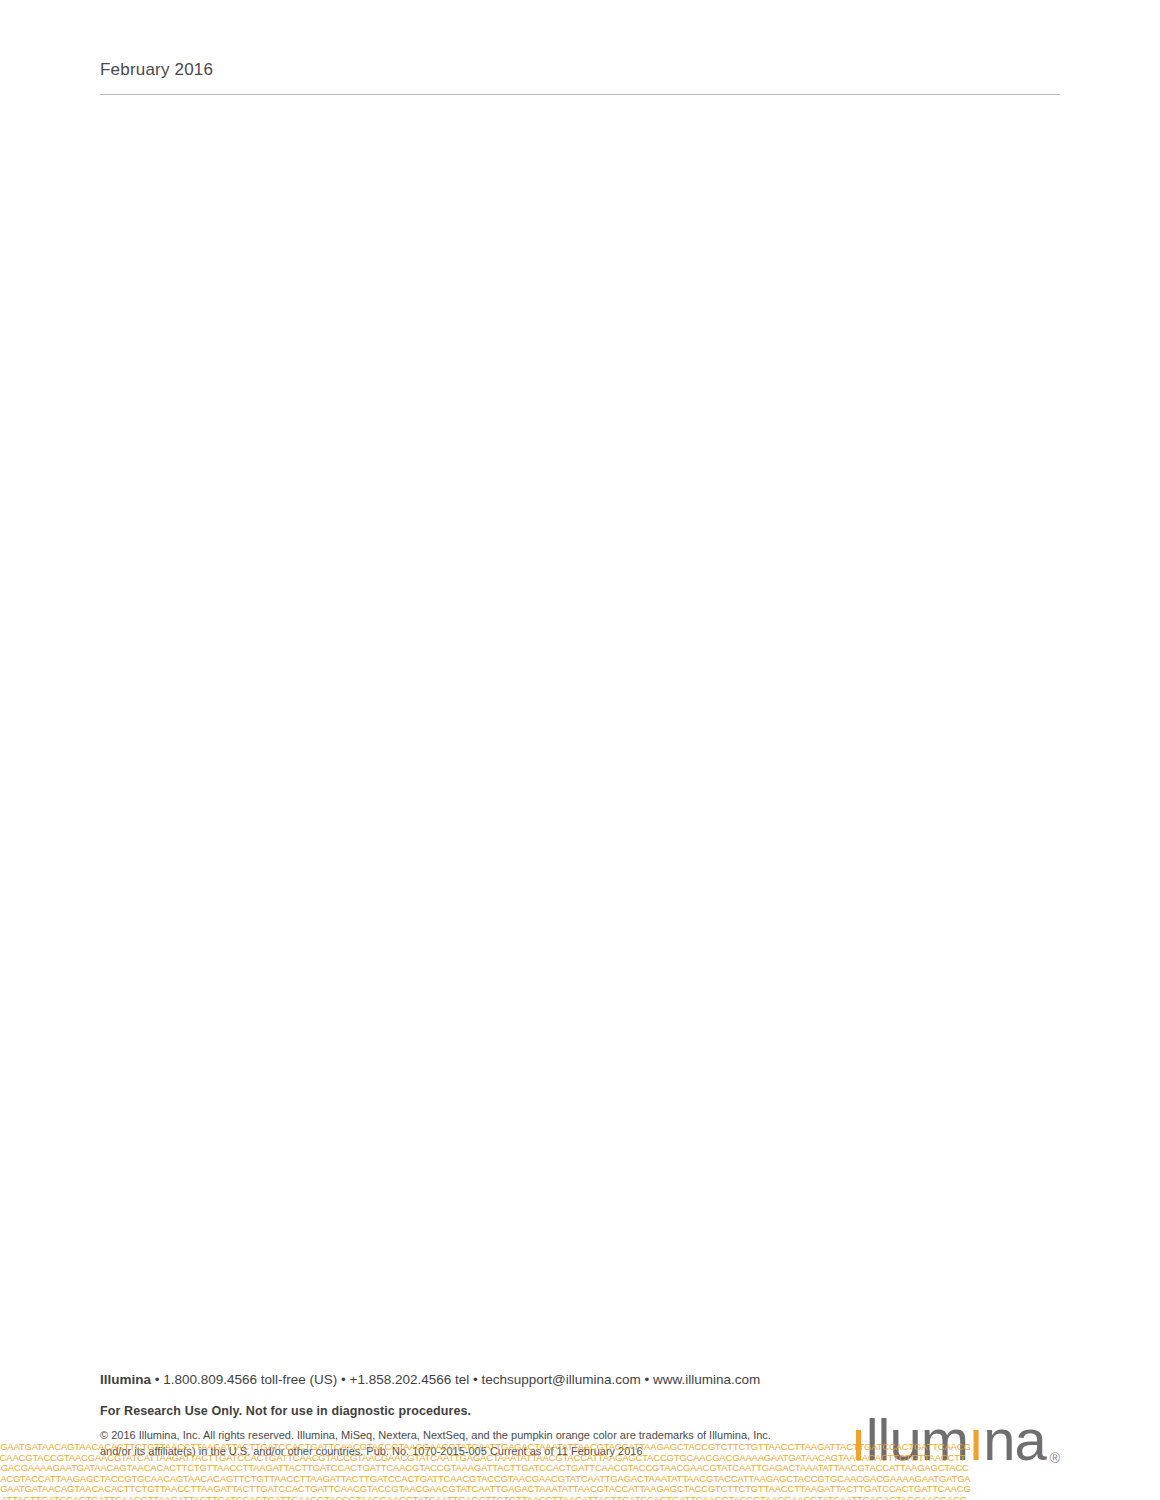February 2016
Illumina • 1.800.809.4566 toll-free (US) • +1.858.202.4566 tel • techsupport@illumina.com • www.illumina.com
For Research Use Only. Not for use in diagnostic procedures.
© 2016 Illumina, Inc. All rights reserved. Illumina, MiSeq, Nextera, NextSeq, and the pumpkin orange color are trademarks of Illumina, Inc. and/or its affiliate(s) in the U.S. and/or other countries. Pub. No. 1070-2015-005 Current as of 11 February 2016
ıllumına ®
AGAATGATAACAGTAACACACTTCTGTTAACCTTAAGATTACTTGATCCACTGATTCAACGTACCGTAACGAACGTATCAATTGAGACTAAATATTAACGTACCATTAAGAGCTACCGTCTTCTGTTAACCTTAAGATTACTTGATCCACTGATTCAACG
TCAACGTACCGTAACGAACGTATCATTAAGATTACTTGATCCACTGATTCAACGTACCGTAACGAACGTATCAATTGAGACTAAATATTAACGTACCATTAAGAGCTACCGTGCAACGACGAAAAGAATGATAACAGTAACACACTTCTGTTAACCTT
CGACGAAAAGAATGATAACAGTAACACACTTCTGTTAACCTTAAGATTACTTGATCCACTGATTCAACGTACCGTAAAGATTACTTGATCCACTGATTCAACGTACCGTAACGAACGTATCAATTGAGACTAAATATTAACGTACCATTAAGAGCTACC
AACGTACCATTAAGAGCTACCGTGCAACAGTAACACAGTTCTGTTAACCTTAAGATTACTTGATCCACTGATTCAACGTACCGTAACGAACGTATCAATTGAGACTAAATATTAACGTACCATTAAGAGCTACCGTGCAACGACGAAAAGAATGATGA
AGAATGATAACAGTAACACACTTCTGTTAACCTTAAGATTACTTGATCCACTGATTCAACGTACCGTAACGAACGTATCAATTGAGACTAAATATTAACGTACCATTAAGAGCTACCGTCTTCTGTTAACCTTAAGATTACTTGATCCACTGATTCAACG
GATTACTTGATCCACTGATTCAACGTTAAGATTACTTGATCCACTGATTCAACGTACCGTAACGAACGTATCAATTGAGCTTCTGTTAACCTTAAGATTACTTGATCCACTGATTCAACGTACCGTAACGAACGTATCAATTGAGACTAGCAACGACG
ACGTATCAATTGAGACTAAATATTAACGTACCATTAAGAGTCTGTTAACCTTAAGATTACTTGATCCACTGATTCAACGTACCGTAACGAACGTATCAATTGAGACTAAATATTAACGTACCGTGCAACGAAAAGAATGATAACAGTAACACACTTCTG